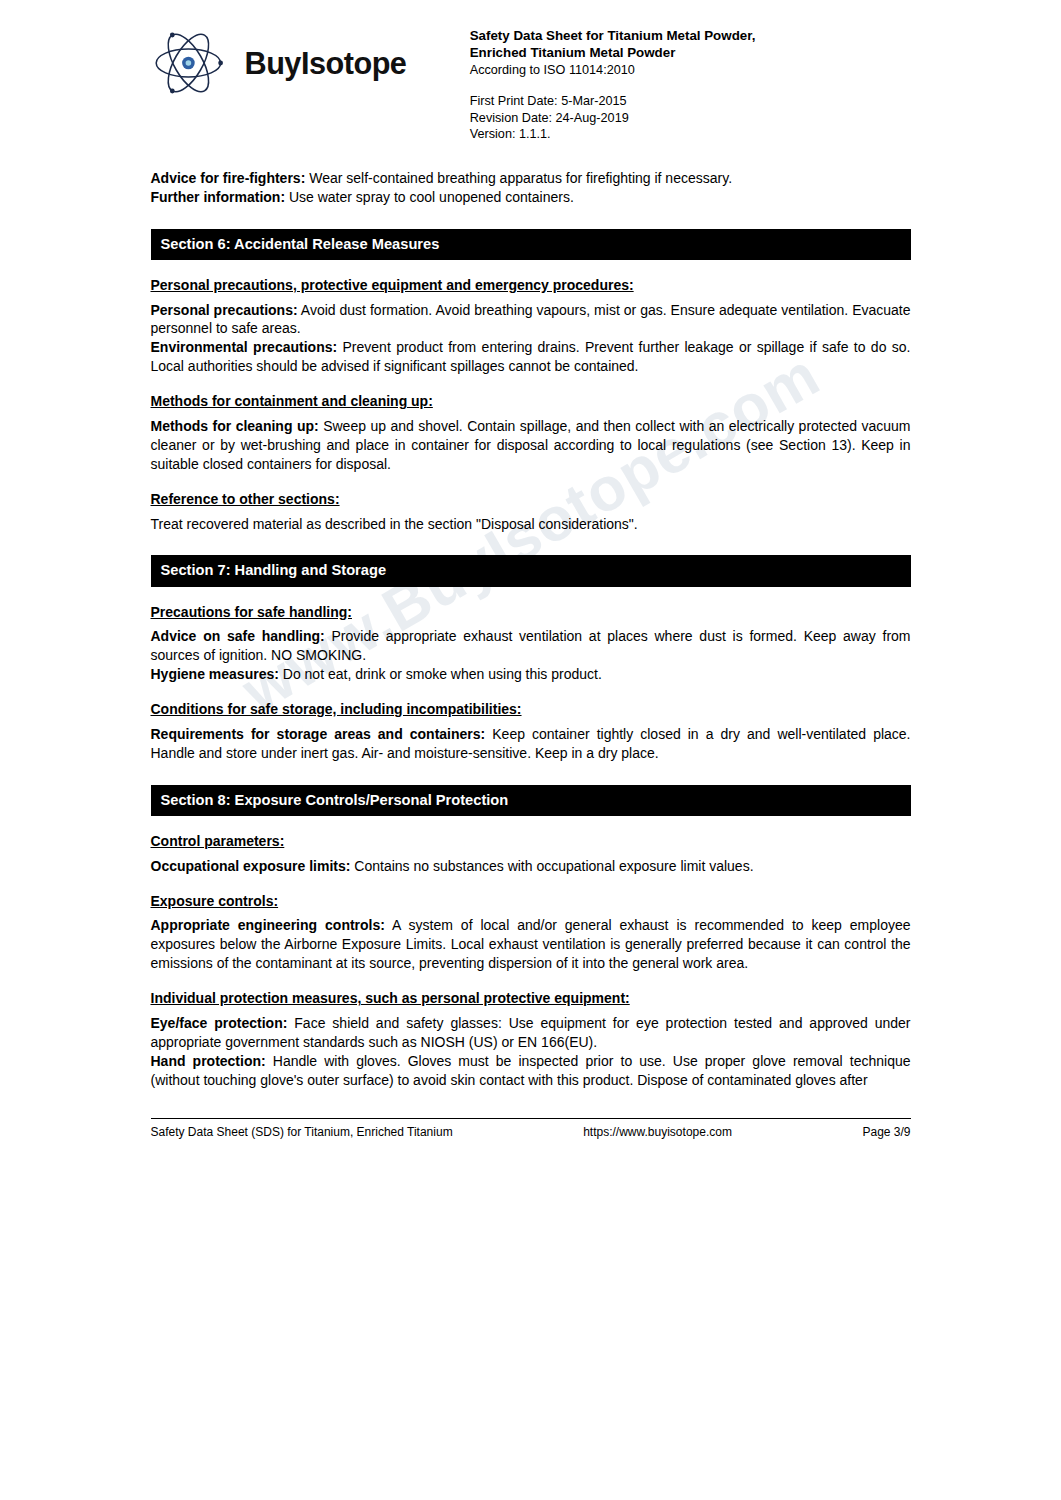www.BuyIsotope.com
BuyIsotope
Safety Data Sheet for Titanium Metal Powder,
Enriched Titanium Metal Powder
According to ISO 11014:2010
First Print Date: 5-Mar-2015
Revision Date: 24-Aug-2019
Version: 1.1.1.
Advice for fire-fighters: Wear self-contained breathing apparatus for firefighting if necessary.
Further information: Use water spray to cool unopened containers.
Section 6: Accidental Release Measures
Personal precautions, protective equipment and emergency procedures:
Personal precautions: Avoid dust formation. Avoid breathing vapours, mist or gas. Ensure adequate ventilation. Evacuate personnel to safe areas.
Environmental precautions: Prevent product from entering drains. Prevent further leakage or spillage if safe to do so. Local authorities should be advised if significant spillages cannot be contained.
Methods for containment and cleaning up:
Methods for cleaning up: Sweep up and shovel. Contain spillage, and then collect with an electrically protected vacuum cleaner or by wet-brushing and place in container for disposal according to local regulations (see Section 13). Keep in suitable closed containers for disposal.
Reference to other sections:
Treat recovered material as described in the section "Disposal considerations".
Section 7: Handling and Storage
Precautions for safe handling:
Advice on safe handling: Provide appropriate exhaust ventilation at places where dust is formed. Keep away from sources of ignition. NO SMOKING.
Hygiene measures: Do not eat, drink or smoke when using this product.
Conditions for safe storage, including incompatibilities:
Requirements for storage areas and containers: Keep container tightly closed in a dry and well-ventilated place. Handle and store under inert gas. Air- and moisture-sensitive. Keep in a dry place.
Section 8: Exposure Controls/Personal Protection
Control parameters:
Occupational exposure limits: Contains no substances with occupational exposure limit values.
Exposure controls:
Appropriate engineering controls: A system of local and/or general exhaust is recommended to keep employee exposures below the Airborne Exposure Limits. Local exhaust ventilation is generally preferred because it can control the emissions of the contaminant at its source, preventing dispersion of it into the general work area.
Individual protection measures, such as personal protective equipment:
Eye/face protection: Face shield and safety glasses: Use equipment for eye protection tested and approved under appropriate government standards such as NIOSH (US) or EN 166(EU).
Hand protection: Handle with gloves. Gloves must be inspected prior to use. Use proper glove removal technique (without touching glove's outer surface) to avoid skin contact with this product. Dispose of contaminated gloves after
Safety Data Sheet (SDS) for Titanium, Enriched Titanium
https://www.buyisotope.com
Page 3/9